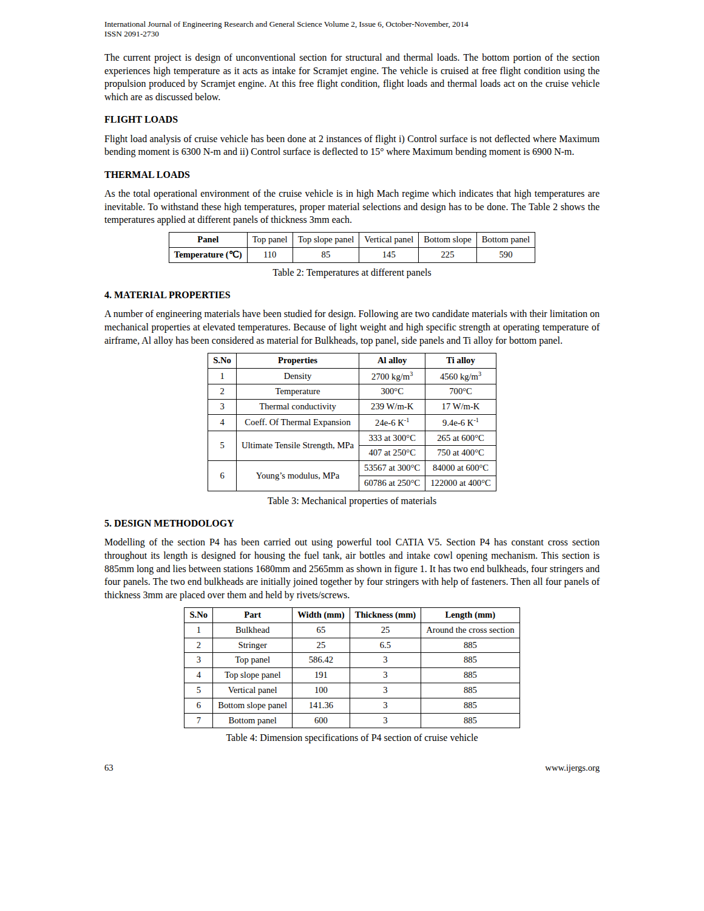International Journal of Engineering Research and General Science Volume 2, Issue 6, October-November, 2014
ISSN 2091-2730
The current project is design of unconventional section for structural and thermal loads. The bottom portion of the section experiences high temperature as it acts as intake for Scramjet engine. The vehicle is cruised at free flight condition using the propulsion produced by Scramjet engine. At this free flight condition, flight loads and thermal loads act on the cruise vehicle which are as discussed below.
Flight Loads
Flight load analysis of cruise vehicle has been done at 2 instances of flight i) Control surface is not deflected where Maximum bending moment is 6300 N-m and ii) Control surface is deflected to 15° where Maximum bending moment is 6900 N-m.
Thermal Loads
As the total operational environment of the cruise vehicle is in high Mach regime which indicates that high temperatures are inevitable. To withstand these high temperatures, proper material selections and design has to be done. The Table 2 shows the temperatures applied at different panels of thickness 3mm each.
Table 2: Temperatures at different panels
| Panel | Top panel | Top slope panel | Vertical panel | Bottom slope | Bottom panel |
| Temperature (℃) | 110 | 85 | 145 | 225 | 590 |
4. MATERIAL PROPERTIES
A number of engineering materials have been studied for design. Following are two candidate materials with their limitation on mechanical properties at elevated temperatures. Because of light weight and high specific strength at operating temperature of airframe, Al alloy has been considered as material for Bulkheads, top panel, side panels and Ti alloy for bottom panel.
Table 3: Mechanical properties of materials
| S.No | Properties | Al alloy | Ti alloy |
| --- | --- | --- | --- |
| 1 | Density | 2700 kg/m 3 | 4560 kg/m 3 |
| 2 | Temperature | 300°C | 700°C |
| 3 | Thermal conductivity | 239 W/m-K | 17 W/m-K |
| 4 | Coeff. Of Thermal Expansion | 24e-6 K -1 | 9.4e-6 K -1 |
| 5 | Ultimate Tensile Strength, MPa | 333 at 300°C | 265 at 600°C |
| 407 at 250°C | 750 at 400°C |
| 6 | Young’s modulus, MPa | 53567 at 300°C | 84000 at 600°C |
| 60786 at 250°C | 122000 at 400°C |
5. DESIGN METHODOLOGY
Modelling of the section P4 has been carried out using powerful tool CATIA V5. Section P4 has constant cross section throughout its length is designed for housing the fuel tank, air bottles and intake cowl opening mechanism. This section is 885mm long and lies between stations 1680mm and 2565mm as shown in figure 1. It has two end bulkheads, four stringers and four panels. The two end bulkheads are initially joined together by four stringers with help of fasteners. Then all four panels of thickness 3mm are placed over them and held by rivets/screws.
Table 4: Dimension specifications of P4 section of cruise vehicle
| S.No | Part | Width (mm) | Thickness (mm) | Length (mm) |
| --- | --- | --- | --- | --- |
| 1 | Bulkhead | 65 | 25 | Around the cross section |
| 2 | Stringer | 25 | 6.5 | 885 |
| 3 | Top panel | 586.42 | 3 | 885 |
| 4 | Top slope panel | 191 | 3 | 885 |
| 5 | Vertical panel | 100 | 3 | 885 |
| 6 | Bottom slope panel | 141.36 | 3 | 885 |
| 7 | Bottom panel | 600 | 3 | 885 |
63 www.ijergs.org